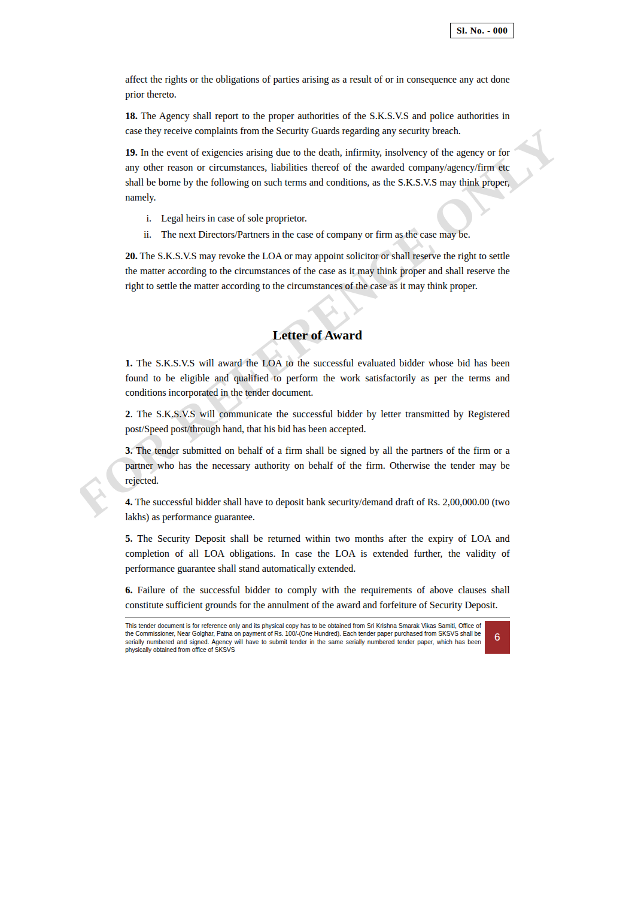Sl. No. - 000
FOR REFERENCE ONLY
affect the rights or the obligations of parties arising as a result of or in consequence any act done prior thereto.
18. The Agency shall report to the proper authorities of the S.K.S.V.S and police authorities in case they receive complaints from the Security Guards regarding any security breach.
19. In the event of exigencies arising due to the death, infirmity, insolvency of the agency or for any other reason or circumstances, liabilities thereof of the awarded company/agency/firm etc shall be borne by the following on such terms and conditions, as the S.K.S.V.S may think proper, namely.
Legal heirs in case of sole proprietor.
The next Directors/Partners in the case of company or firm as the case may be.
20. The S.K.S.V.S may revoke the LOA or may appoint solicitor or shall reserve the right to settle the matter according to the circumstances of the case as it may think proper and shall reserve the right to settle the matter according to the circumstances of the case as it may think proper.
Letter of Award
1. The S.K.S.V.S will award the LOA to the successful evaluated bidder whose bid has been found to be eligible and qualified to perform the work satisfactorily as per the terms and conditions incorporated in the tender document.
2. The S.K.S.V.S will communicate the successful bidder by letter transmitted by Registered post/Speed post/through hand, that his bid has been accepted.
3. The tender submitted on behalf of a firm shall be signed by all the partners of the firm or a partner who has the necessary authority on behalf of the firm. Otherwise the tender may be rejected.
4. The successful bidder shall have to deposit bank security/demand draft of Rs. 2,00,000.00 (two lakhs) as performance guarantee.
5. The Security Deposit shall be returned within two months after the expiry of LOA and completion of all LOA obligations. In case the LOA is extended further, the validity of performance guarantee shall stand automatically extended.
6. Failure of the successful bidder to comply with the requirements of above clauses shall constitute sufficient grounds for the annulment of the award and forfeiture of Security Deposit.
This tender document is for reference only and its physical copy has to be obtained from Sri Krishna Smarak Vikas Samiti, Office of the Commissioner, Near Golghar, Patna on payment of Rs. 100/-(One Hundred). Each tender paper purchased from SKSVS shall be serially numbered and signed. Agency will have to submit tender in the same serially numbered tender paper, which has been physically obtained from office of SKSVS
6